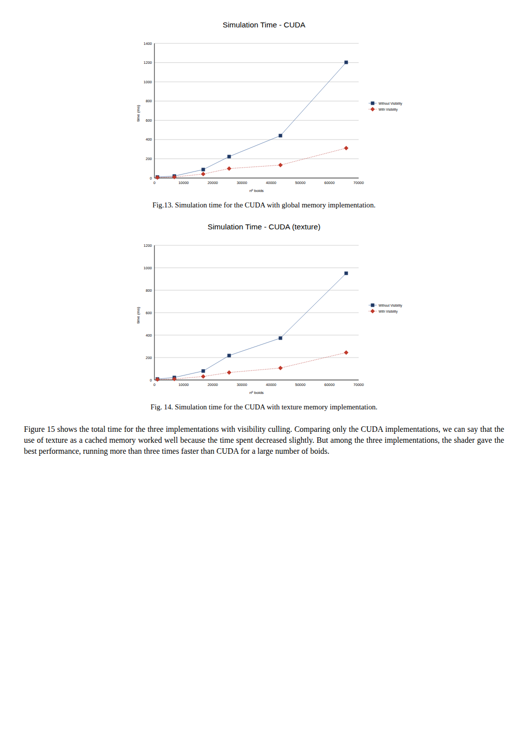Simulation Time - CUDA
0 200 400 600 800 1000 1200 1400 0 10000 20000 30000 40000 50000 60000 70000 nº boids time (ms) Without Visibility With Visibility
Fig.13. Simulation time for the CUDA with global memory implementation.
Simulation Time - CUDA (texture)
0 200 400 600 800 1000 1200 0 10000 20000 30000 40000 50000 60000 70000 nº boids time (ms) Without Visibility With Visibility
Fig. 14. Simulation time for the CUDA with texture memory implementation.
Figure 15 shows the total time for the three implementations with visibility culling. Comparing only the CUDA implementations, we can say that the use of texture as a cached memory worked well because the time spent decreased slightly. But among the three implementations, the shader gave the best performance, running more than three times faster than CUDA for a large number of boids.